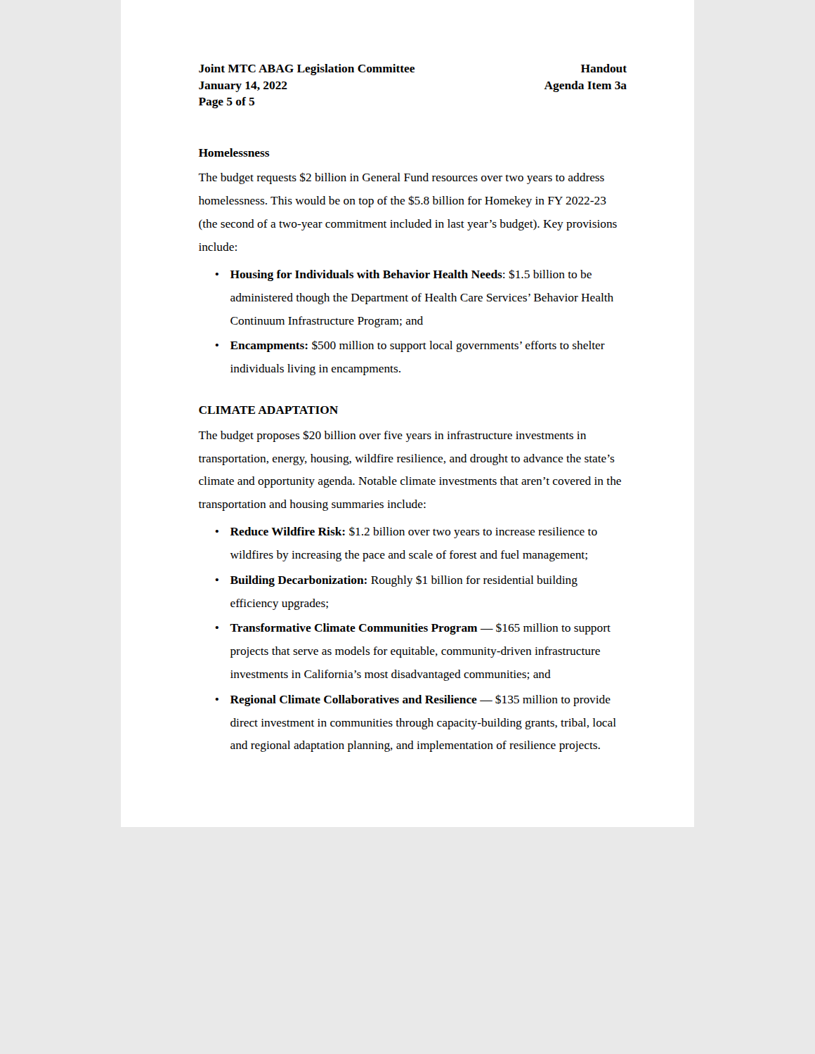Joint MTC ABAG Legislation Committee
January 14, 2022
Page 5 of 5
Handout
Agenda Item 3a
Homelessness
The budget requests $2 billion in General Fund resources over two years to address homelessness. This would be on top of the $5.8 billion for Homekey in FY 2022-23 (the second of a two-year commitment included in last year’s budget). Key provisions include:
Housing for Individuals with Behavior Health Needs: $1.5 billion to be administered though the Department of Health Care Services’ Behavior Health Continuum Infrastructure Program; and
Encampments: $500 million to support local governments’ efforts to shelter individuals living in encampments.
CLIMATE ADAPTATION
The budget proposes $20 billion over five years in infrastructure investments in transportation, energy, housing, wildfire resilience, and drought to advance the state’s climate and opportunity agenda. Notable climate investments that aren’t covered in the transportation and housing summaries include:
Reduce Wildfire Risk: $1.2 billion over two years to increase resilience to wildfires by increasing the pace and scale of forest and fuel management;
Building Decarbonization: Roughly $1 billion for residential building efficiency upgrades;
Transformative Climate Communities Program — $165 million to support projects that serve as models for equitable, community-driven infrastructure investments in California’s most disadvantaged communities; and
Regional Climate Collaboratives and Resilience — $135 million to provide direct investment in communities through capacity-building grants, tribal, local and regional adaptation planning, and implementation of resilience projects.